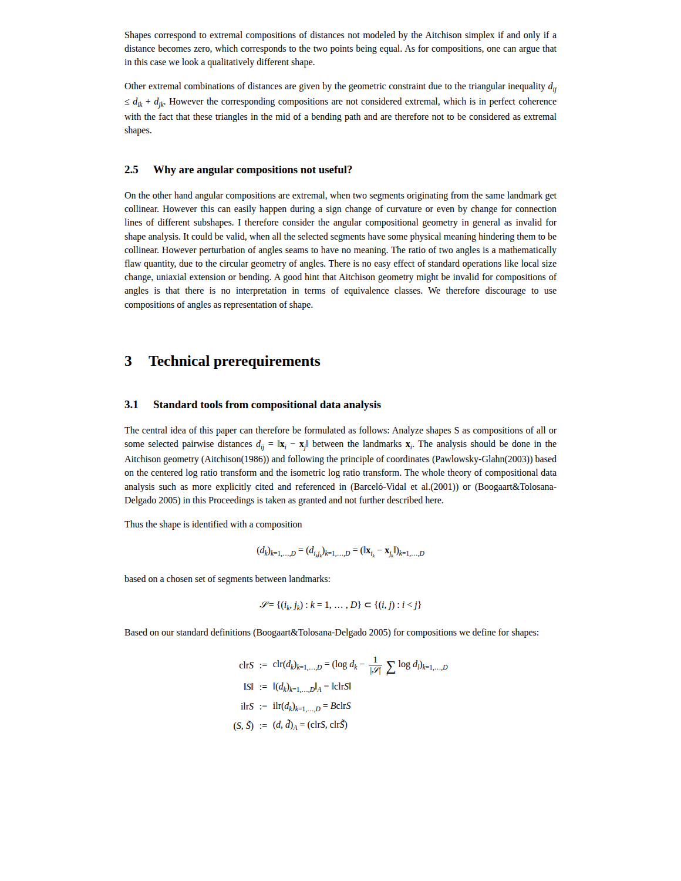Shapes correspond to extremal compositions of distances not modeled by the Aitchison simplex if and only if a distance becomes zero, which corresponds to the two points being equal. As for compositions, one can argue that in this case we look a qualitatively different shape.
Other extremal combinations of distances are given by the geometric constraint due to the triangular inequality dij ≤ dik + djk. However the corresponding compositions are not considered extremal, which is in perfect coherence with the fact that these triangles in the mid of a bending path and are therefore not to be considered as extremal shapes.
2.5 Why are angular compositions not useful?
On the other hand angular compositions are extremal, when two segments originating from the same landmark get collinear. However this can easily happen during a sign change of curvature or even by change for connection lines of different subshapes. I therefore consider the angular compositional geometry in general as invalid for shape analysis. It could be valid, when all the selected segments have some physical meaning hindering them to be collinear. However perturbation of angles seams to have no meaning. The ratio of two angles is a mathematically flaw quantity, due to the circular geometry of angles. There is no easy effect of standard operations like local size change, uniaxial extension or bending. A good hint that Aitchison geometry might be invalid for compositions of angles is that there is no interpretation in terms of equivalence classes. We therefore discourage to use compositions of angles as representation of shape.
3 Technical prerequirements
3.1 Standard tools from compositional data analysis
The central idea of this paper can therefore be formulated as follows: Analyze shapes S as compositions of all or some selected pairwise distances dij = ‖xi − xj‖ between the landmarks xi. The analysis should be done in the Aitchison geometry (Aitchison(1986)) and following the principle of coordinates (Pawlowsky-Glahn(2003)) based on the centered log ratio transform and the isometric log ratio transform. The whole theory of compositional data analysis such as more explicitly cited and referenced in (Barceló-Vidal et al.(2001)) or (Boogaart&Tolosana-Delgado 2005) in this Proceedings is taken as granted and not further described here.
Thus the shape is identified with a composition
(dk)k=1,…,D = (dikjk)k=1,…,D = (‖xik − xjk‖)k=1,…,D
based on a chosen set of segments between landmarks:
𝒮 = {(ik, jk) : k = 1, … , D} ⊂ {(i, j) : i < j}
Based on our standard definitions (Boogaart&Tolosana-Delgado 2005) for compositions we define for shapes:
| clr S | := | clr ( d k ) k =1,…, D = (log d k − 1 / 𝒮 / ∑ l log d l ) k =1,…, D |
| ‖ S ‖ | := | ‖( d k ) k =1,…, D ‖ A = ‖ clr S ‖ |
| ilr S | := | ilr ( d k ) k =1,…, D = B clr S |
| ( S , S̃ ) | := | ( d , d̃ ) A = ( clr S , clr S̃ ) |